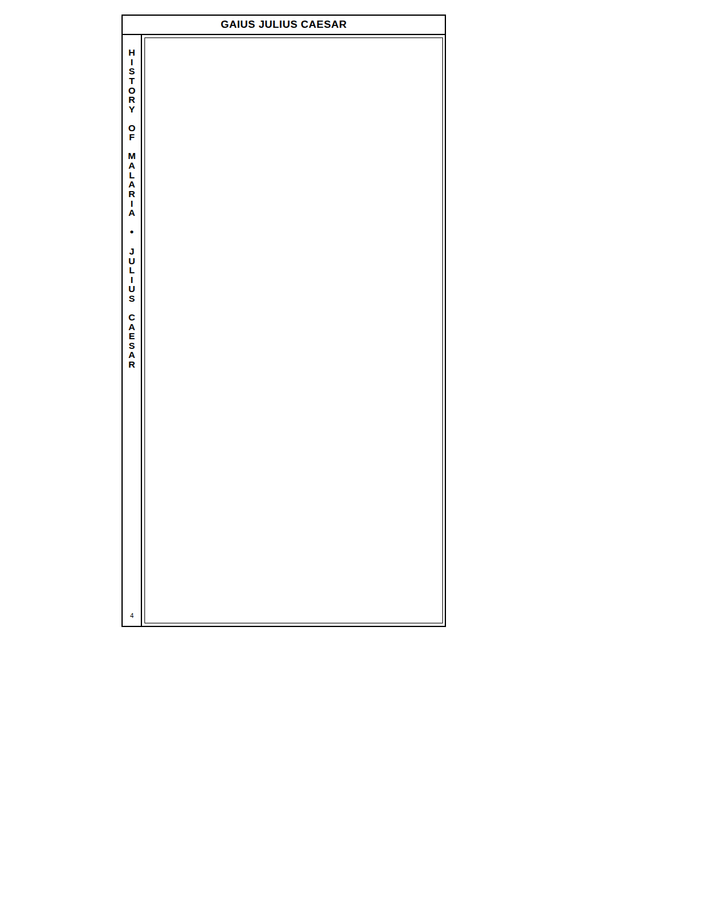GAIUS JULIUS CAESAR
H I S T O R Y O F M A L A R I A • J U L I U S C A E S A R
4